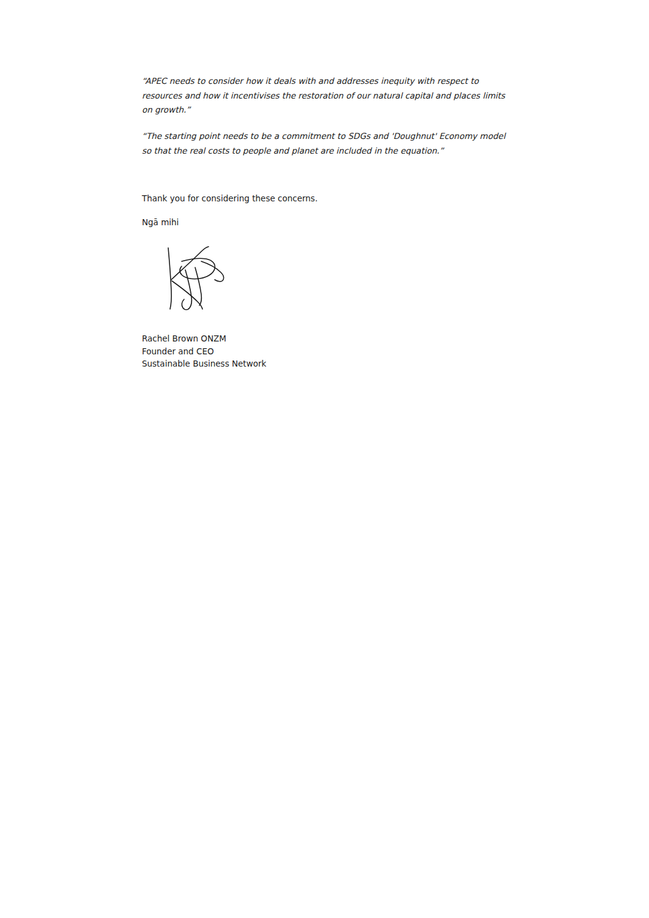“APEC needs to consider how it deals with and addresses inequity with respect to resources and how it incentivises the restoration of our natural capital and places limits on growth.”
“The starting point needs to be a commitment to SDGs and 'Doughnut' Economy model so that the real costs to people and planet are included in the equation.”
Thank you for considering these concerns.
Ngā mihi
Rachel Brown ONZM
Founder and CEO
Sustainable Business Network